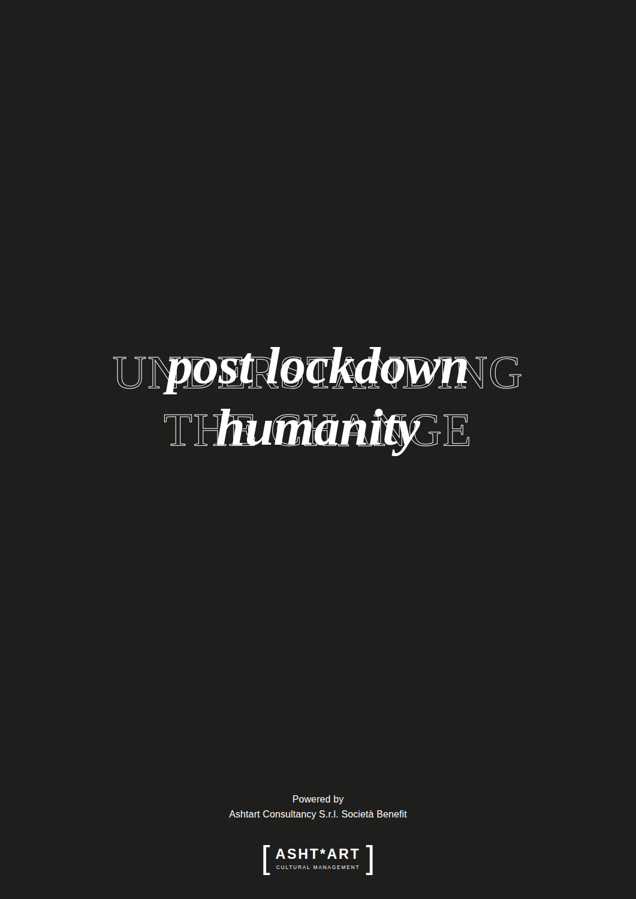UNDERSTANDING THE CHANGE post lockdown humanity
Powered by
Ashtart Consultancy S.r.l. Società Benefit
[ ASHT*ART Cultural Management ]